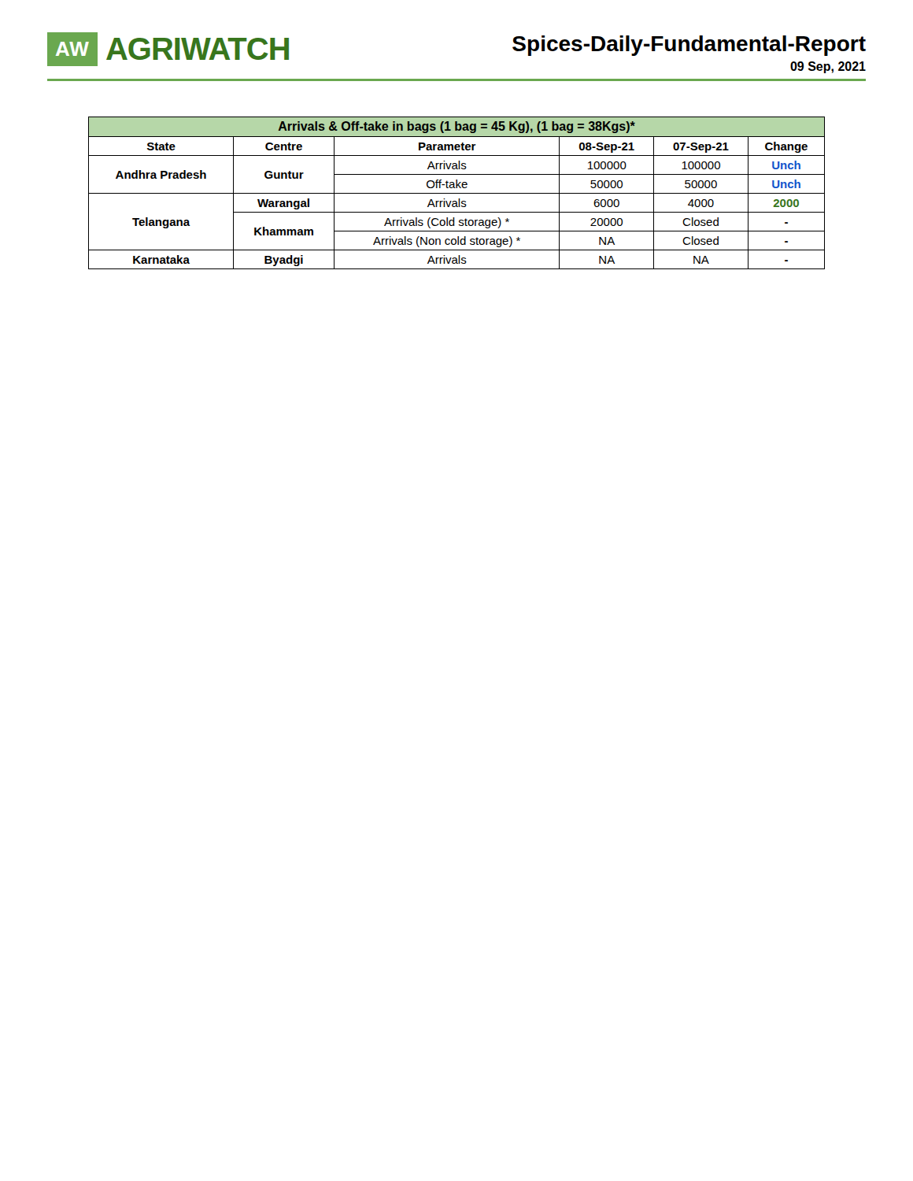AW
AGRIWATCH
Spices-Daily-Fundamental-Report
09 Sep, 2021
| Arrivals & Off-take in bags (1 bag = 45 Kg), (1 bag = 38Kgs)* |
| State | Centre | Parameter | 08-Sep-21 | 07-Sep-21 | Change |
| Andhra Pradesh | Guntur | Arrivals | 100000 | 100000 | Unch |
| Off-take | 50000 | 50000 | Unch |
| Telangana | Warangal | Arrivals | 6000 | 4000 | 2000 |
| Khammam | Arrivals (Cold storage) * | 20000 | Closed | - |
| Arrivals (Non cold storage) * | NA | Closed | - |
| Karnataka | Byadgi | Arrivals | NA | NA | - |